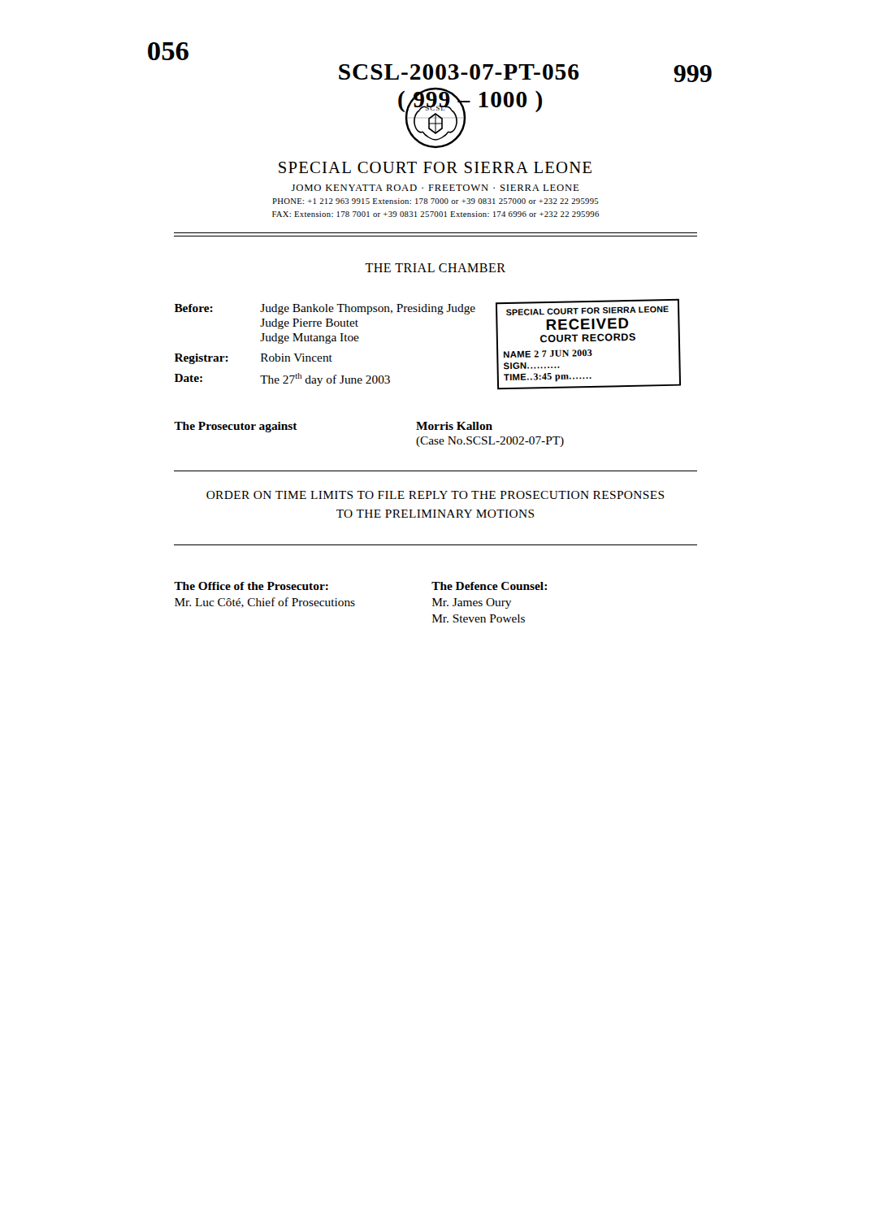056
999
SCSL-2003-07-PT-056 ( 999 – 1000 )
SCSL
SPECIAL COURT FOR SIERRA LEONE
JOMO KENYATTA ROAD · FREETOWN · SIERRA LEONE
PHONE: +1 212 963 9915 Extension: 178 7000 or +39 0831 257000 or +232 22 295995
FAX: Extension: 178 7001 or +39 0831 257001 Extension: 174 6996 or +232 22 295996
THE TRIAL CHAMBER
| Before: | Judge Bankole Thompson, Presiding Judge Judge Pierre Boutet Judge Mutanga Itoe | SPECIAL COURT FOR SIERRA LEONE RECEIVED COURT RECORDS NAME 2 7 JUN 2003 SIGN .......... TIME .. 3:45 pm ....... |
| Registrar: | Robin Vincent |
| Date: | The 27 th day of June 2003 |
| The Prosecutor against | Morris Kallon (Case No.SCSL-2002-07-PT) |
ORDER ON TIME LIMITS TO FILE REPLY TO THE PROSECUTION RESPONSES
TO THE PRELIMINARY MOTIONS
| The Office of the Prosecutor: | The Defence Counsel: |
| Mr. Luc Côté, Chief of Prosecutions | Mr. James Oury |
| | Mr. Steven Powels |